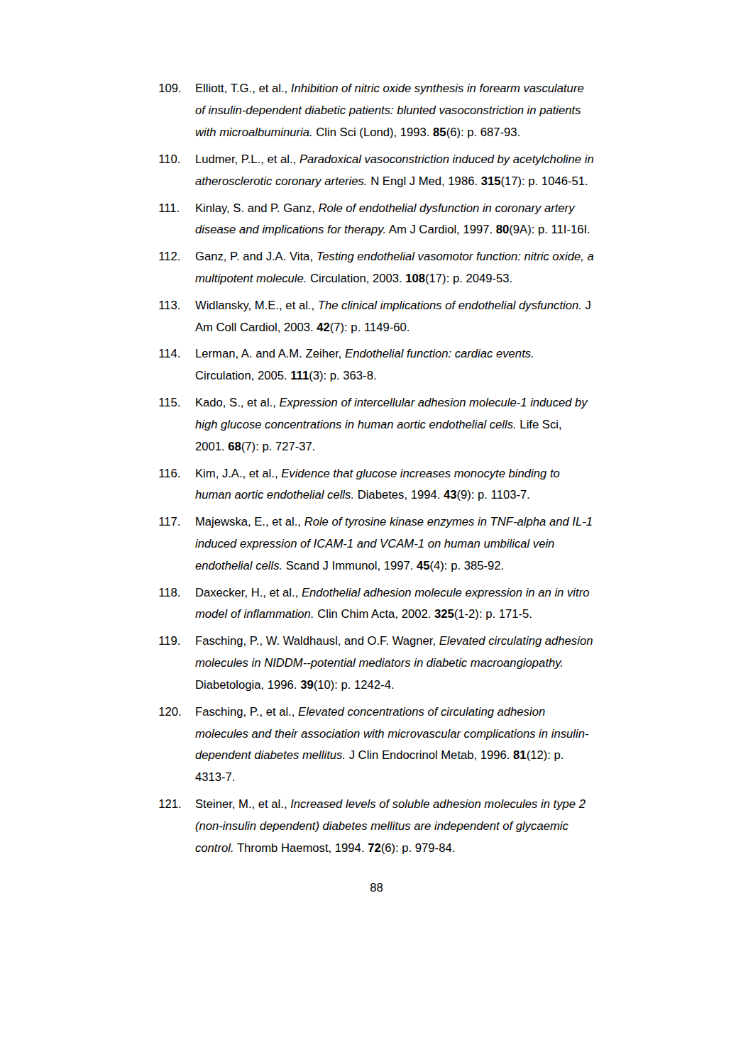109. Elliott, T.G., et al., Inhibition of nitric oxide synthesis in forearm vasculature of insulin-dependent diabetic patients: blunted vasoconstriction in patients with microalbuminuria. Clin Sci (Lond), 1993. 85(6): p. 687-93.
110. Ludmer, P.L., et al., Paradoxical vasoconstriction induced by acetylcholine in atherosclerotic coronary arteries. N Engl J Med, 1986. 315(17): p. 1046-51.
111. Kinlay, S. and P. Ganz, Role of endothelial dysfunction in coronary artery disease and implications for therapy. Am J Cardiol, 1997. 80(9A): p. 11I-16I.
112. Ganz, P. and J.A. Vita, Testing endothelial vasomotor function: nitric oxide, a multipotent molecule. Circulation, 2003. 108(17): p. 2049-53.
113. Widlansky, M.E., et al., The clinical implications of endothelial dysfunction. J Am Coll Cardiol, 2003. 42(7): p. 1149-60.
114. Lerman, A. and A.M. Zeiher, Endothelial function: cardiac events. Circulation, 2005. 111(3): p. 363-8.
115. Kado, S., et al., Expression of intercellular adhesion molecule-1 induced by high glucose concentrations in human aortic endothelial cells. Life Sci, 2001. 68(7): p. 727-37.
116. Kim, J.A., et al., Evidence that glucose increases monocyte binding to human aortic endothelial cells. Diabetes, 1994. 43(9): p. 1103-7.
117. Majewska, E., et al., Role of tyrosine kinase enzymes in TNF-alpha and IL-1 induced expression of ICAM-1 and VCAM-1 on human umbilical vein endothelial cells. Scand J Immunol, 1997. 45(4): p. 385-92.
118. Daxecker, H., et al., Endothelial adhesion molecule expression in an in vitro model of inflammation. Clin Chim Acta, 2002. 325(1-2): p. 171-5.
119. Fasching, P., W. Waldhausl, and O.F. Wagner, Elevated circulating adhesion molecules in NIDDM--potential mediators in diabetic macroangiopathy. Diabetologia, 1996. 39(10): p. 1242-4.
120. Fasching, P., et al., Elevated concentrations of circulating adhesion molecules and their association with microvascular complications in insulin-dependent diabetes mellitus. J Clin Endocrinol Metab, 1996. 81(12): p. 4313-7.
121. Steiner, M., et al., Increased levels of soluble adhesion molecules in type 2 (non-insulin dependent) diabetes mellitus are independent of glycaemic control. Thromb Haemost, 1994. 72(6): p. 979-84.
88